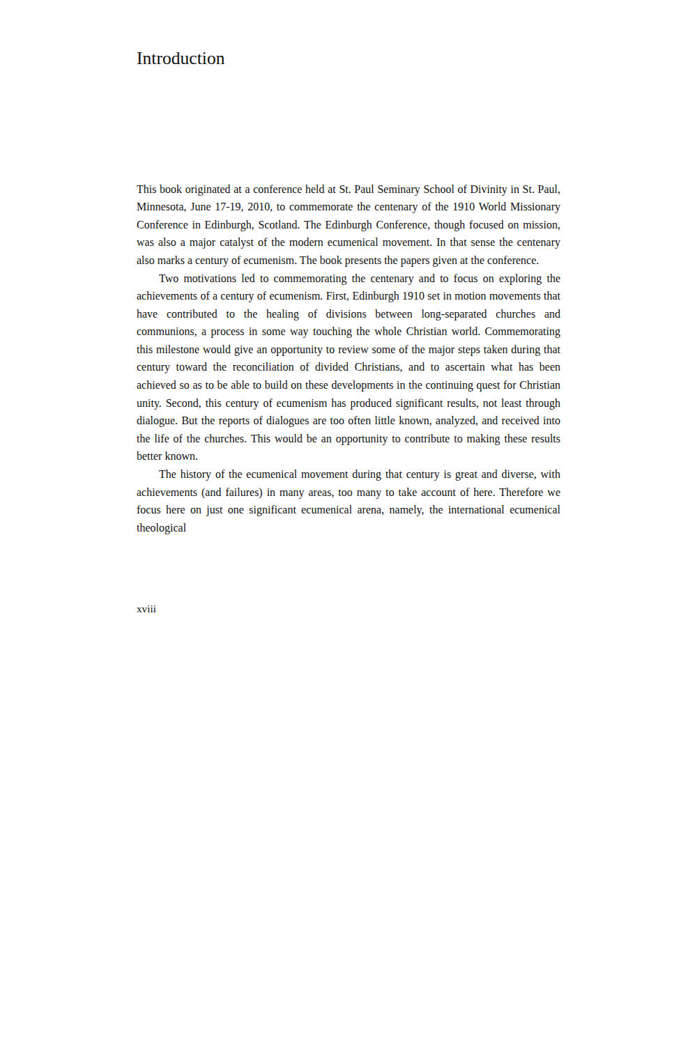Introduction
This book originated at a conference held at St. Paul Seminary School of Divinity in St. Paul, Minnesota, June 17-19, 2010, to commemorate the centenary of the 1910 World Missionary Conference in Edinburgh, Scotland. The Edinburgh Conference, though focused on mission, was also a major catalyst of the modern ecumenical movement. In that sense the centenary also marks a century of ecumenism. The book presents the papers given at the conference.
Two motivations led to commemorating the centenary and to focus on exploring the achievements of a century of ecumenism. First, Edinburgh 1910 set in motion movements that have contributed to the healing of divisions between long-separated churches and communions, a process in some way touching the whole Christian world. Commemorating this milestone would give an opportunity to review some of the major steps taken during that century toward the reconciliation of divided Christians, and to ascertain what has been achieved so as to be able to build on these developments in the continuing quest for Christian unity. Second, this century of ecumenism has produced significant results, not least through dialogue. But the reports of dialogues are too often little known, analyzed, and received into the life of the churches. This would be an opportunity to contribute to making these results better known.
The history of the ecumenical movement during that century is great and diverse, with achievements (and failures) in many areas, too many to take account of here. Therefore we focus here on just one significant ecumenical arena, namely, the international ecumenical theological
xviii